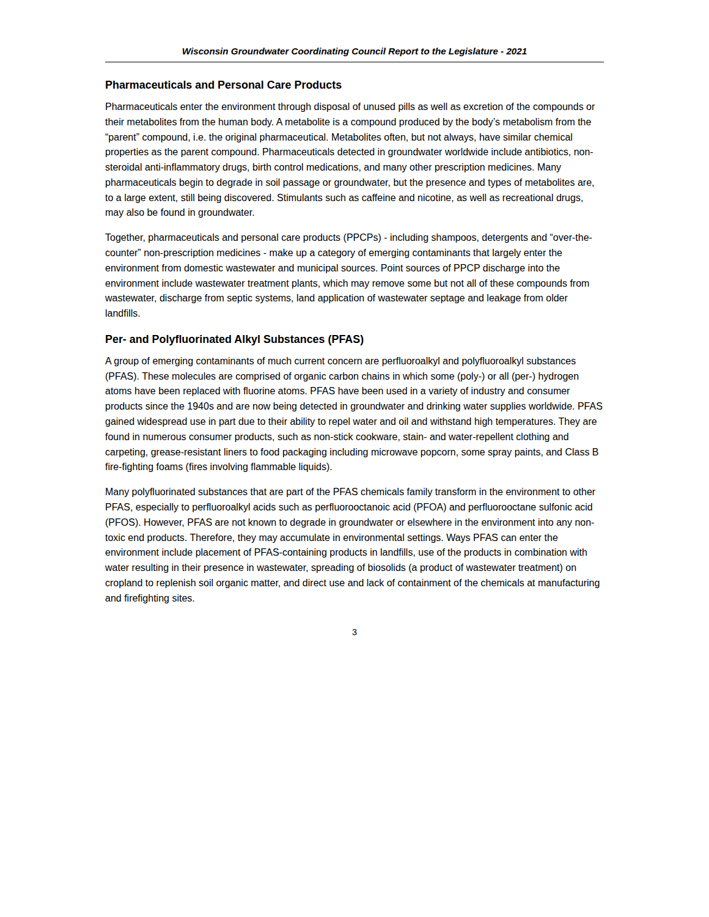Wisconsin Groundwater Coordinating Council Report to the Legislature - 2021
Pharmaceuticals and Personal Care Products
Pharmaceuticals enter the environment through disposal of unused pills as well as excretion of the compounds or their metabolites from the human body. A metabolite is a compound produced by the body’s metabolism from the “parent” compound, i.e. the original pharmaceutical. Metabolites often, but not always, have similar chemical properties as the parent compound. Pharmaceuticals detected in groundwater worldwide include antibiotics, non-steroidal anti-inflammatory drugs, birth control medications, and many other prescription medicines. Many pharmaceuticals begin to degrade in soil passage or groundwater, but the presence and types of metabolites are, to a large extent, still being discovered. Stimulants such as caffeine and nicotine, as well as recreational drugs, may also be found in groundwater.
Together, pharmaceuticals and personal care products (PPCPs) - including shampoos, detergents and “over-the-counter” non-prescription medicines - make up a category of emerging contaminants that largely enter the environment from domestic wastewater and municipal sources. Point sources of PPCP discharge into the environment include wastewater treatment plants, which may remove some but not all of these compounds from wastewater, discharge from septic systems, land application of wastewater septage and leakage from older landfills.
Per- and Polyfluorinated Alkyl Substances (PFAS)
A group of emerging contaminants of much current concern are perfluoroalkyl and polyfluoroalkyl substances (PFAS). These molecules are comprised of organic carbon chains in which some (poly-) or all (per-) hydrogen atoms have been replaced with fluorine atoms. PFAS have been used in a variety of industry and consumer products since the 1940s and are now being detected in groundwater and drinking water supplies worldwide. PFAS gained widespread use in part due to their ability to repel water and oil and withstand high temperatures. They are found in numerous consumer products, such as non-stick cookware, stain- and water-repellent clothing and carpeting, grease-resistant liners to food packaging including microwave popcorn, some spray paints, and Class B fire-fighting foams (fires involving flammable liquids).
Many polyfluorinated substances that are part of the PFAS chemicals family transform in the environment to other PFAS, especially to perfluoroalkyl acids such as perfluorooctanoic acid (PFOA) and perfluorooctane sulfonic acid (PFOS). However, PFAS are not known to degrade in groundwater or elsewhere in the environment into any non-toxic end products. Therefore, they may accumulate in environmental settings. Ways PFAS can enter the environment include placement of PFAS-containing products in landfills, use of the products in combination with water resulting in their presence in wastewater, spreading of biosolids (a product of wastewater treatment) on cropland to replenish soil organic matter, and direct use and lack of containment of the chemicals at manufacturing and firefighting sites.
3